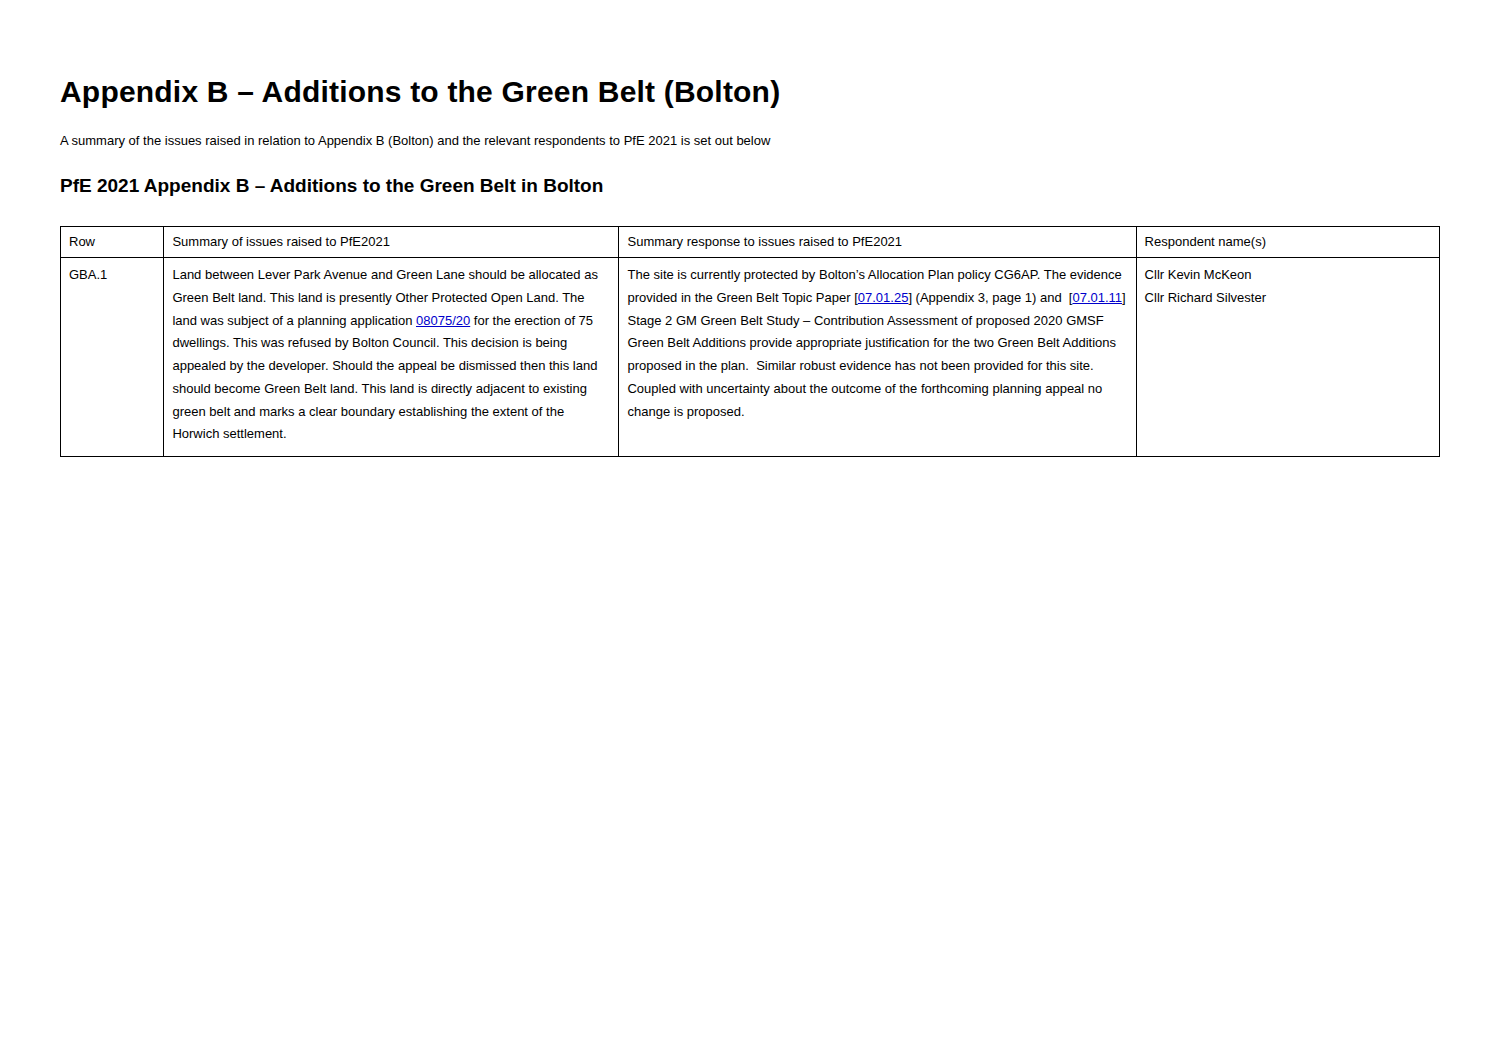Appendix B – Additions to the Green Belt (Bolton)
A summary of the issues raised in relation to Appendix B (Bolton) and the relevant respondents to PfE 2021 is set out below
PfE 2021 Appendix B – Additions to the Green Belt in Bolton
| Row | Summary of issues raised to PfE2021 | Summary response to issues raised to PfE2021 | Respondent name(s) |
| --- | --- | --- | --- |
| GBA.1 | Land between Lever Park Avenue and Green Lane should be allocated as Green Belt land. This land is presently Other Protected Open Land. The land was subject of a planning application 08075/20 for the erection of 75 dwellings. This was refused by Bolton Council. This decision is being appealed by the developer. Should the appeal be dismissed then this land should become Green Belt land. This land is directly adjacent to existing green belt and marks a clear boundary establishing the extent of the Horwich settlement. | The site is currently protected by Bolton’s Allocation Plan policy CG6AP. The evidence provided in the Green Belt Topic Paper [ 07.01.25 ] (Appendix 3, page 1) and [ 07.01.11 ] Stage 2 GM Green Belt Study – Contribution Assessment of proposed 2020 GMSF Green Belt Additions provide appropriate justification for the two Green Belt Additions proposed in the plan. Similar robust evidence has not been provided for this site. Coupled with uncertainty about the outcome of the forthcoming planning appeal no change is proposed. | Cllr Kevin McKeon Cllr Richard Silvester |